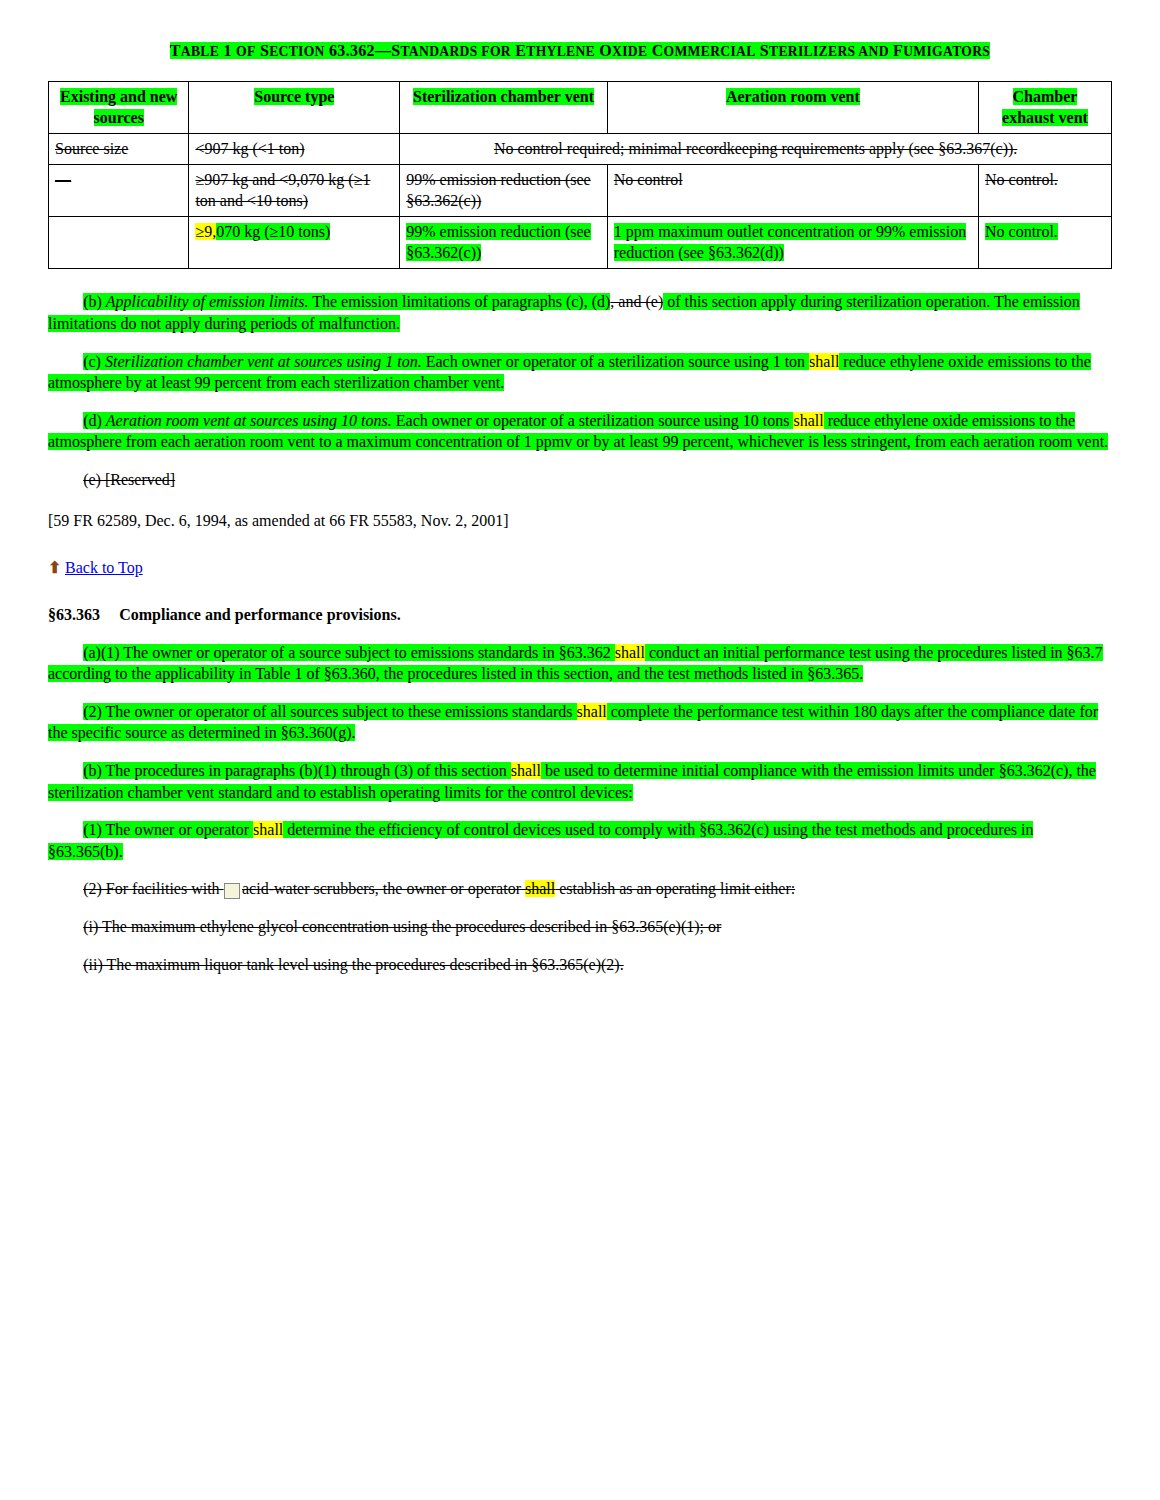TABLE 1 OF SECTION 63.362—STANDARDS FOR ETHYLENE OXIDE COMMERCIAL STERILIZERS AND FUMIGATORS
| Existing and new sources | Source type | Sterilization chamber vent | Aeration room vent | Chamber exhaust vent |
| --- | --- | --- | --- | --- |
| Source size | <907 kg (<1 ton) | No control required; minimal recordkeeping requirements apply (see §63.367(c)). |
| — | ≥907 kg and <9,070 kg (≥1 ton and <10 tons) | 99% emission reduction (see §63.362(c)) | No control | No control. |
| | ≥9, 070 kg (≥10 tons) | 99% emission reduction (see §63.362(c)) | 1 ppm maximum outlet concentration or 99% emission reduction (see §63.362(d)) | No control. |
(b) Applicability of emission limits. The emission limitations of paragraphs (c), (d), and (e) of this section apply during sterilization operation. The emission limitations do not apply during periods of malfunction.
(c) Sterilization chamber vent at sources using 1 ton. Each owner or operator of a sterilization source using 1 ton shall reduce ethylene oxide emissions to the atmosphere by at least 99 percent from each sterilization chamber vent.
(d) Aeration room vent at sources using 10 tons. Each owner or operator of a sterilization source using 10 tons shall reduce ethylene oxide emissions to the atmosphere from each aeration room vent to a maximum concentration of 1 ppmv or by at least 99 percent, whichever is less stringent, from each aeration room vent.
(e) [Reserved]
[59 FR 62589, Dec. 6, 1994, as amended at 66 FR 55583, Nov. 2, 2001]
⬆ Back to Top
§63.363 Compliance and performance provisions.
(a)(1) The owner or operator of a source subject to emissions standards in §63.362 shall conduct an initial performance test using the procedures listed in §63.7 according to the applicability in Table 1 of §63.360, the procedures listed in this section, and the test methods listed in §63.365.
(2) The owner or operator of all sources subject to these emissions standards shall complete the performance test within 180 days after the compliance date for the specific source as determined in §63.360(g).
(b) The procedures in paragraphs (b)(1) through (3) of this section shall be used to determine initial compliance with the emission limits under §63.362(c), the sterilization chamber vent standard and to establish operating limits for the control devices:
(1) The owner or operator shall determine the efficiency of control devices used to comply with §63.362(c) using the test methods and procedures in §63.365(b).
(2) For facilities with acid-water scrubbers, the owner or operator shall establish as an operating limit either:
(i) The maximum ethylene glycol concentration using the procedures described in §63.365(e)(1); or
(ii) The maximum liquor tank level using the procedures described in §63.365(e)(2).